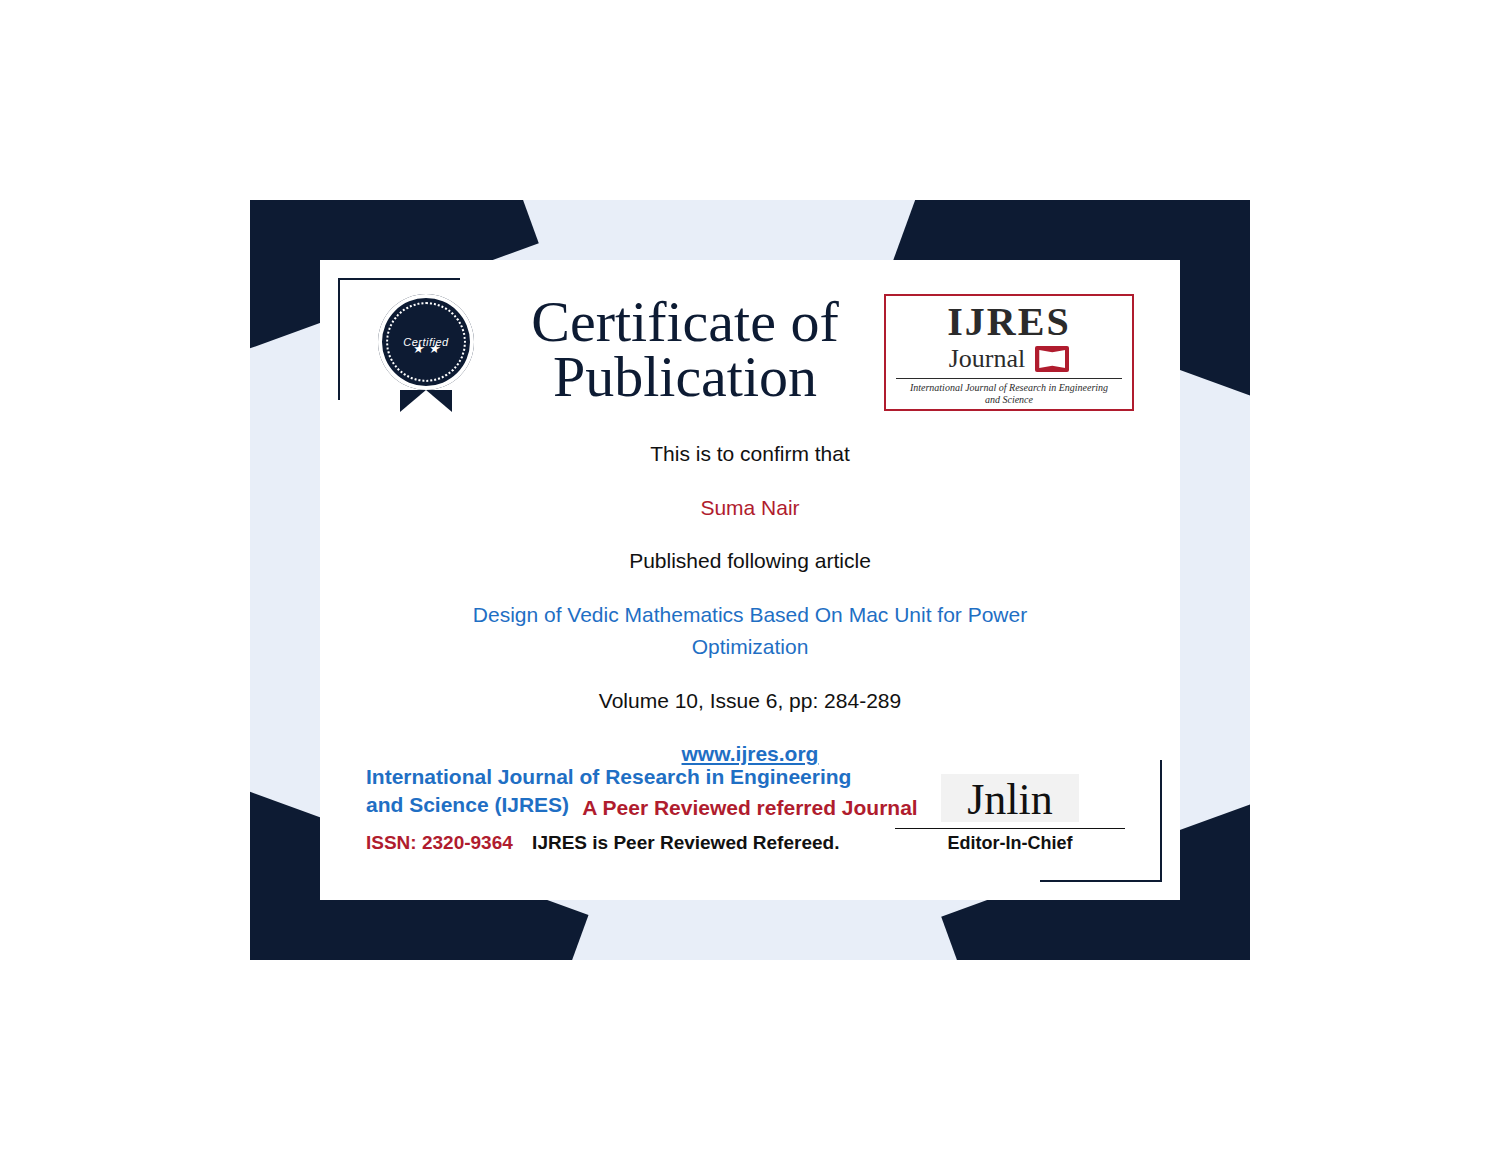Certified ★ ★
Certificate of
Publication
IJRES
Journal
International Journal of Research in Engineering
and Science
This is to confirm that
Suma Nair
Published following article
Design of Vedic Mathematics Based On Mac Unit for Power Optimization
Volume 10, Issue 6, pp: 284-289
www.ijres.org
A Peer Reviewed referred Journal
International Journal of Research in Engineering and Science (IJRES)
ISSN: 2320-9364 IJRES is Peer Reviewed Refereed.
Jnlin
Editor-In-Chief